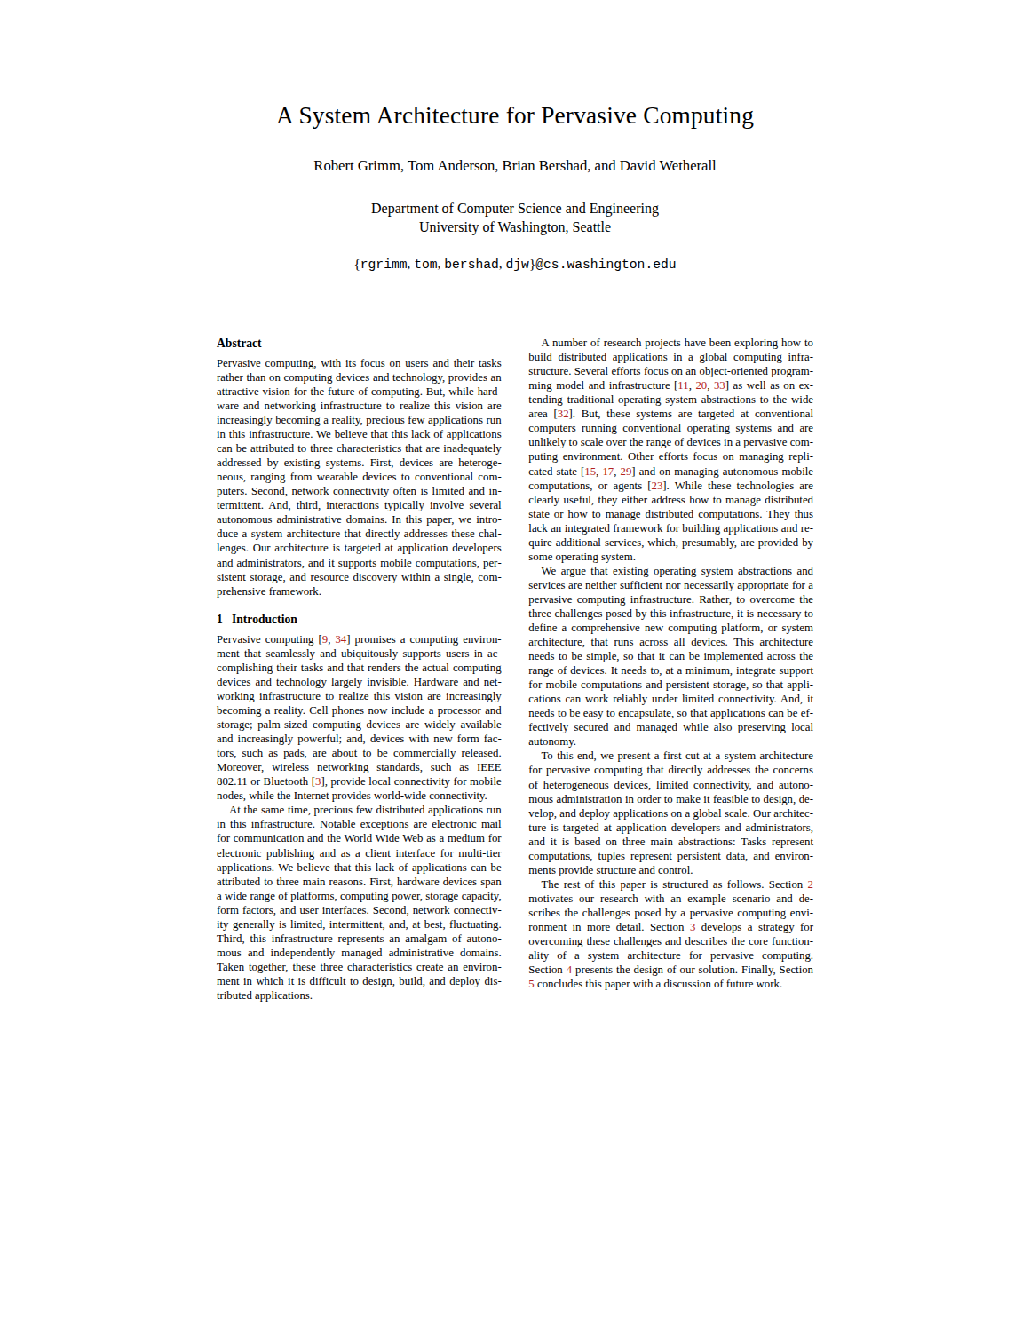A System Architecture for Pervasive Computing
Robert Grimm, Tom Anderson, Brian Bershad, and David Wetherall
Department of Computer Science and Engineering
University of Washington, Seattle
{rgrimm, tom, bershad, djw}@cs.washington.edu
Abstract
Pervasive computing, with its focus on users and their tasks rather than on computing devices and technology, provides an attractive vision for the future of computing. But, while hardware and networking infrastructure to realize this vision are increasingly becoming a reality, precious few applications run in this infrastructure. We believe that this lack of applications can be attributed to three characteristics that are inadequately addressed by existing systems. First, devices are heterogeneous, ranging from wearable devices to conventional computers. Second, network connectivity often is limited and intermittent. And, third, interactions typically involve several autonomous administrative domains. In this paper, we introduce a system architecture that directly addresses these challenges. Our architecture is targeted at application developers and administrators, and it supports mobile computations, persistent storage, and resource discovery within a single, comprehensive framework.
1 Introduction
Pervasive computing [9, 34] promises a computing environment that seamlessly and ubiquitously supports users in accomplishing their tasks and that renders the actual computing devices and technology largely invisible. Hardware and networking infrastructure to realize this vision are increasingly becoming a reality. Cell phones now include a processor and storage; palm-sized computing devices are widely available and increasingly powerful; and, devices with new form factors, such as pads, are about to be commercially released. Moreover, wireless networking standards, such as IEEE 802.11 or Bluetooth [3], provide local connectivity for mobile nodes, while the Internet provides world-wide connectivity.
At the same time, precious few distributed applications run in this infrastructure. Notable exceptions are electronic mail for communication and the World Wide Web as a medium for electronic publishing and as a client interface for multi-tier applications. We believe that this lack of applications can be attributed to three main reasons. First, hardware devices span a wide range of platforms, computing power, storage capacity, form factors, and user interfaces. Second, network connectivity generally is limited, intermittent, and, at best, fluctuating. Third, this infrastructure represents an amalgam of autonomous and independently managed administrative domains. Taken together, these three characteristics create an environment in which it is difficult to design, build, and deploy distributed applications.
A number of research projects have been exploring how to build distributed applications in a global computing infrastructure. Several efforts focus on an object-oriented programming model and infrastructure [11, 20, 33] as well as on extending traditional operating system abstractions to the wide area [32]. But, these systems are targeted at conventional computers running conventional operating systems and are unlikely to scale over the range of devices in a pervasive computing environment. Other efforts focus on managing replicated state [15, 17, 29] and on managing autonomous mobile computations, or agents [23]. While these technologies are clearly useful, they either address how to manage distributed state or how to manage distributed computations. They thus lack an integrated framework for building applications and require additional services, which, presumably, are provided by some operating system.
We argue that existing operating system abstractions and services are neither sufficient nor necessarily appropriate for a pervasive computing infrastructure. Rather, to overcome the three challenges posed by this infrastructure, it is necessary to define a comprehensive new computing platform, or system architecture, that runs across all devices. This architecture needs to be simple, so that it can be implemented across the range of devices. It needs to, at a minimum, integrate support for mobile computations and persistent storage, so that applications can work reliably under limited connectivity. And, it needs to be easy to encapsulate, so that applications can be effectively secured and managed while also preserving local autonomy.
To this end, we present a first cut at a system architecture for pervasive computing that directly addresses the concerns of heterogeneous devices, limited connectivity, and autonomous administration in order to make it feasible to design, develop, and deploy applications on a global scale. Our architecture is targeted at application developers and administrators, and it is based on three main abstractions: Tasks represent computations, tuples represent persistent data, and environments provide structure and control.
The rest of this paper is structured as follows. Section 2 motivates our research with an example scenario and describes the challenges posed by a pervasive computing environment in more detail. Section 3 develops a strategy for overcoming these challenges and describes the core functionality of a system architecture for pervasive computing. Section 4 presents the design of our solution. Finally, Section 5 concludes this paper with a discussion of future work.